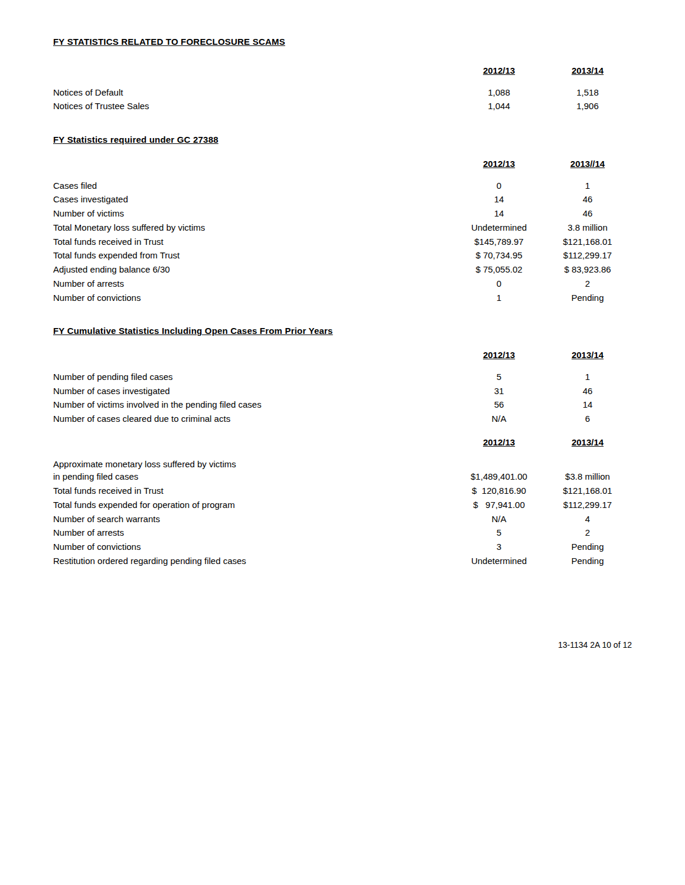FY STATISTICS RELATED TO FORECLOSURE SCAMS
| | 2012/13 | 2013/14 |
| Notices of Default | 1,088 | 1,518 |
| Notices of Trustee Sales | 1,044 | 1,906 |
FY Statistics required under GC 27388
| | 2012/13 | 2013//14 |
| Cases filed | 0 | 1 |
| Cases investigated | 14 | 46 |
| Number of victims | 14 | 46 |
| Total Monetary loss suffered by victims | Undetermined | 3.8 million |
| Total funds received in Trust | $145,789.97 | $121,168.01 |
| Total funds expended from Trust | $ 70,734.95 | $112,299.17 |
| Adjusted ending balance 6/30 | $ 75,055.02 | $ 83,923.86 |
| Number of arrests | 0 | 2 |
| Number of convictions | 1 | Pending |
FY Cumulative Statistics Including Open Cases From Prior Years
| | 2012/13 | 2013/14 |
| Number of pending filed cases | 5 | 1 |
| Number of cases investigated | 31 | 46 |
| Number of victims involved in the pending filed cases | 56 | 14 |
| Number of cases cleared due to criminal acts | N/A | 6 |
| | 2012/13 | 2013/14 |
| Approximate monetary loss suffered by victims in pending filed cases | $1,489,401.00 | $3.8 million |
| Total funds received in Trust | $ 120,816.90 | $121,168.01 |
| Total funds expended for operation of program | $ 97,941.00 | $112,299.17 |
| Number of search warrants | N/A | 4 |
| Number of arrests | 5 | 2 |
| Number of convictions | 3 | Pending |
| Restitution ordered regarding pending filed cases | Undetermined | Pending |
13-1134 2A 10 of 12